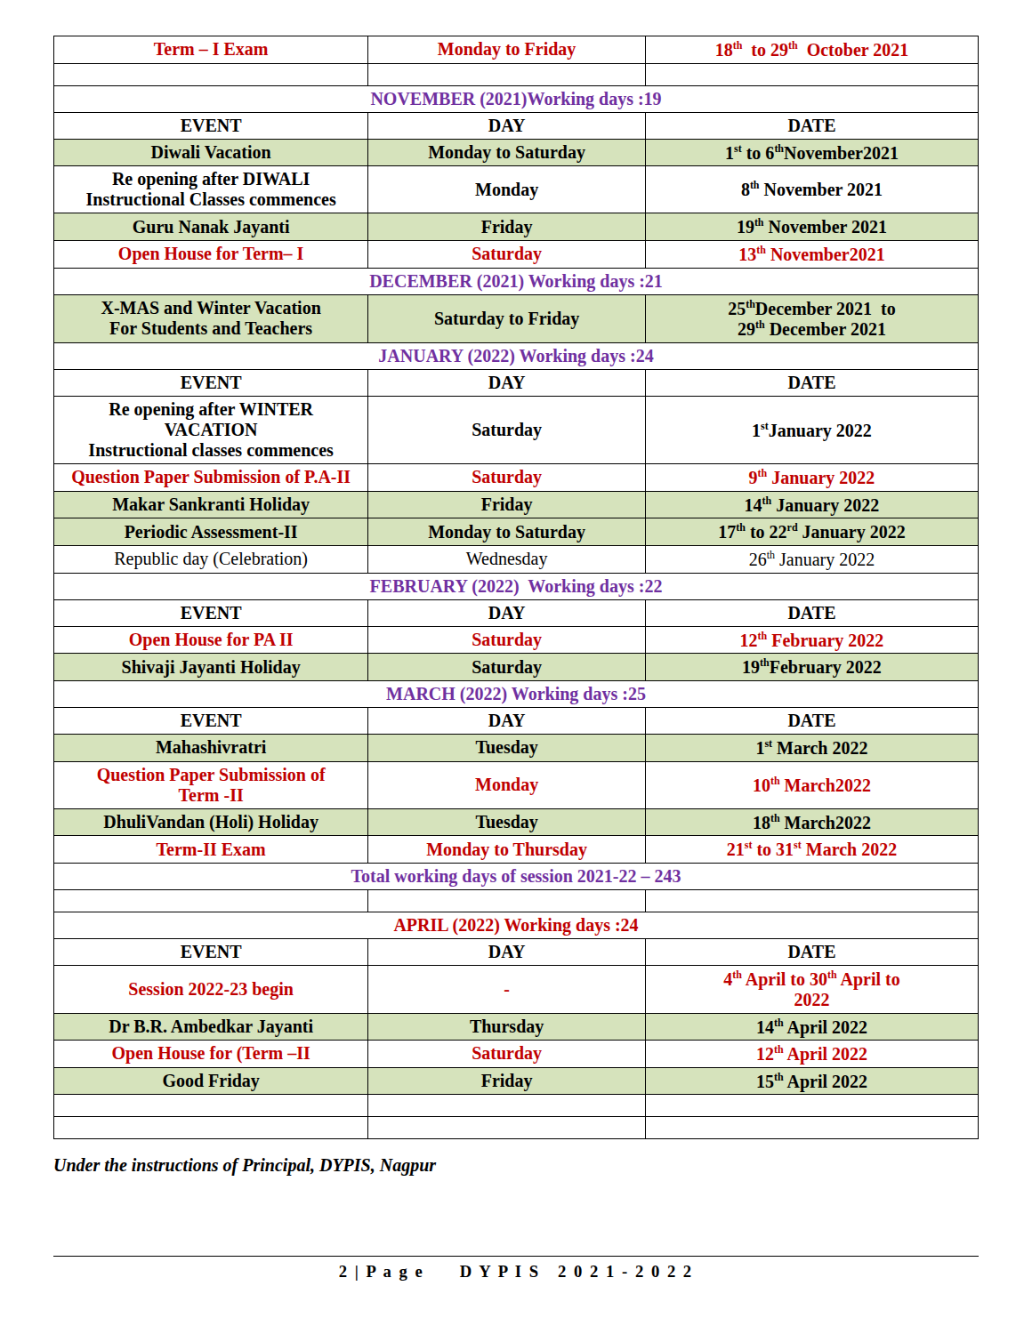| Term – I Exam | Monday to Friday | 18 th to 29 th October 2021 |
| NOVEMBER (2021)Working days :19 |
| EVENT | DAY | DATE |
| Diwali Vacation | Monday to Saturday | 1 st to 6 th November2021 |
| Re opening after DIWALI Instructional Classes commences | Monday | 8 th November 2021 |
| Guru Nanak Jayanti | Friday | 19 th November 2021 |
| Open House for Term– I | Saturday | 13 th November2021 |
| DECEMBER (2021) Working days :21 |
| X-MAS and Winter Vacation For Students and Teachers | Saturday to Friday | 25 th December 2021 to 29 th December 2021 |
| JANUARY (2022) Working days :24 |
| EVENT | DAY | DATE |
| Re opening after WINTER VACATION Instructional classes commences | Saturday | 1 st January 2022 |
| Question Paper Submission of P.A-II | Saturday | 9 th January 2022 |
| Makar Sankranti Holiday | Friday | 14 th January 2022 |
| Periodic Assessment-II | Monday to Saturday | 17 th to 22 rd January 2022 |
| Republic day (Celebration) | Wednesday | 26 th January 2022 |
| FEBRUARY (2022) Working days :22 |
| EVENT | DAY | DATE |
| Open House for PA II | Saturday | 12 th February 2022 |
| Shivaji Jayanti Holiday | Saturday | 19 th February 2022 |
| MARCH (2022) Working days :25 |
| EVENT | DAY | DATE |
| Mahashivratri | Tuesday | 1 st March 2022 |
| Question Paper Submission of Term -II | Monday | 10 th March2022 |
| DhuliVandan (Holi) Holiday | Tuesday | 18 th March2022 |
| Term-II Exam | Monday to Thursday | 21 st to 31 st March 2022 |
| Total working days of session 2021-22 – 243 |
| APRIL (2022) Working days :24 |
| EVENT | DAY | DATE |
| Session 2022-23 begin | - | 4 th April to 30 th April to 2022 |
| Dr B.R. Ambedkar Jayanti | Thursday | 14 th April 2022 |
| Open House for (Term –II | Saturday | 12 th April 2022 |
| Good Friday | Friday | 15 th April 2022 |
Under the instructions of Principal, DYPIS, Nagpur
2 | P a g e D Y P I S 2 0 2 1 - 2 0 2 2